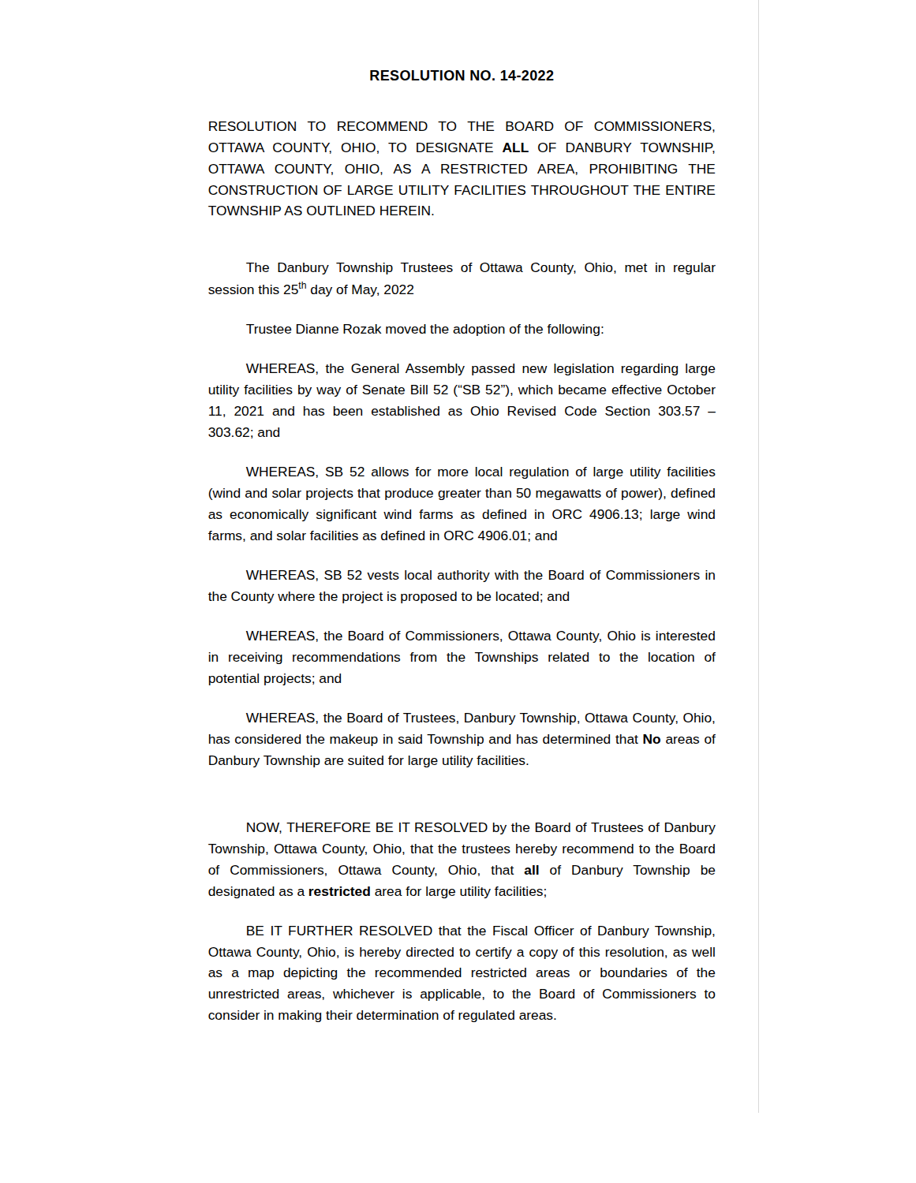RESOLUTION NO. 14-2022
Resolution to recommend to the Board of Commissioners, Ottawa County, Ohio, to designate ALL of Danbury Township, Ottawa County, Ohio, as a restricted area, prohibiting the construction of large utility facilities throughout the entire township as outlined herein.
The Danbury Township Trustees of Ottawa County, Ohio, met in regular session this 25th day of May, 2022
Trustee Dianne Rozak moved the adoption of the following:
WHEREAS, the General Assembly passed new legislation regarding large utility facilities by way of Senate Bill 52 (“SB 52”), which became effective October 11, 2021 and has been established as Ohio Revised Code Section 303.57 – 303.62; and
WHEREAS, SB 52 allows for more local regulation of large utility facilities (wind and solar projects that produce greater than 50 megawatts of power), defined as economically significant wind farms as defined in ORC 4906.13; large wind farms, and solar facilities as defined in ORC 4906.01; and
WHEREAS, SB 52 vests local authority with the Board of Commissioners in the County where the project is proposed to be located; and
WHEREAS, the Board of Commissioners, Ottawa County, Ohio is interested in receiving recommendations from the Townships related to the location of potential projects; and
WHEREAS, the Board of Trustees, Danbury Township, Ottawa County, Ohio, has considered the makeup in said Township and has determined that No areas of Danbury Township are suited for large utility facilities.
NOW, THEREFORE BE IT RESOLVED by the Board of Trustees of Danbury Township, Ottawa County, Ohio, that the trustees hereby recommend to the Board of Commissioners, Ottawa County, Ohio, that all of Danbury Township be designated as a restricted area for large utility facilities;
BE IT FURTHER RESOLVED that the Fiscal Officer of Danbury Township, Ottawa County, Ohio, is hereby directed to certify a copy of this resolution, as well as a map depicting the recommended restricted areas or boundaries of the unrestricted areas, whichever is applicable, to the Board of Commissioners to consider in making their determination of regulated areas.